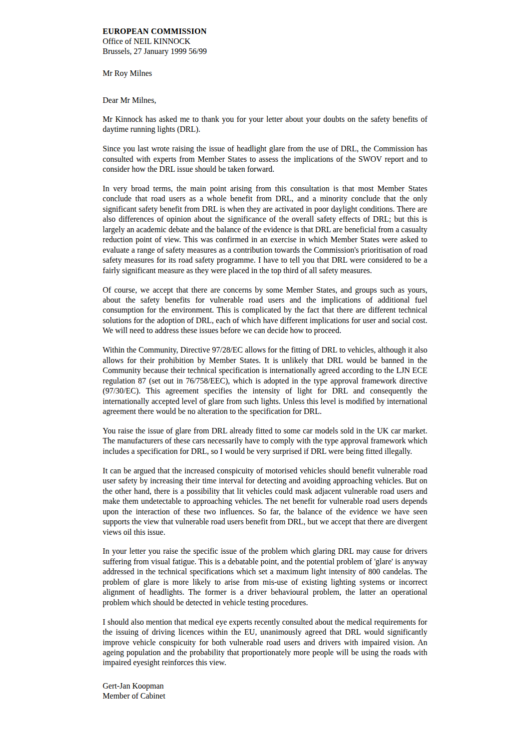EUROPEAN COMMISSION
Office of NEIL KINNOCK
Brussels, 27 January 1999 56/99
Mr Roy Milnes
Dear Mr Milnes,
Mr Kinnock has asked me to thank you for your letter about your doubts on the safety benefits of daytime running lights (DRL).
Since you last wrote raising the issue of headlight glare from the use of DRL, the Commission has consulted with experts from Member States to assess the implications of the SWOV report and to consider how the DRL issue should be taken forward.
In very broad terms, the main point arising from this consultation is that most Member States conclude that road users as a whole benefit from DRL, and a minority conclude that the only significant safety benefit from DRL is when they are activated in poor daylight conditions. There are also differences of opinion about the significance of the overall safety effects of DRL; but this is largely an academic debate and the balance of the evidence is that DRL are beneficial from a casualty reduction point of view. This was confirmed in an exercise in which Member States were asked to evaluate a range of safety measures as a contribution towards the Commission's prioritisation of road safety measures for its road safety programme. I have to tell you that DRL were considered to be a fairly significant measure as they were placed in the top third of all safety measures.
Of course, we accept that there are concerns by some Member States, and groups such as yours, about the safety benefits for vulnerable road users and the implications of additional fuel consumption for the environment. This is complicated by the fact that there are different technical solutions for the adoption of DRL, each of which have different implications for user and social cost. We will need to address these issues before we can decide how to proceed.
Within the Community, Directive 97/28/EC allows for the fitting of DRL to vehicles, although it also allows for their prohibition by Member States. It is unlikely that DRL would be banned in the Community because their technical specification is internationally agreed according to the LJN ECE regulation 87 (set out in 76/758/EEC), which is adopted in the type approval framework directive (97/30/EC). This agreement specifies the intensity of light for DRL and consequently the internationally accepted level of glare from such lights. Unless this level is modified by international agreement there would be no alteration to the specification for DRL.
You raise the issue of glare from DRL already fitted to some car models sold in the UK car market. The manufacturers of these cars necessarily have to comply with the type approval framework which includes a specification for DRL, so I would be very surprised if DRL were being fitted illegally.
It can be argued that the increased conspicuity of motorised vehicles should benefit vulnerable road user safety by increasing their time interval for detecting and avoiding approaching vehicles. But on the other hand, there is a possibility that lit vehicles could mask adjacent vulnerable road users and make them undetectable to approaching vehicles. The net benefit for vulnerable road users depends upon the interaction of these two influences. So far, the balance of the evidence we have seen supports the view that vulnerable road users benefit from DRL, but we accept that there are divergent views oil this issue.
In your letter you raise the specific issue of the problem which glaring DRL may cause for drivers suffering from visual fatigue. This is a debatable point, and the potential problem of 'glare' is anyway addressed in the technical specifications which set a maximum light intensity of 800 candelas. The problem of glare is more likely to arise from mis-use of existing lighting systems or incorrect alignment of headlights. The former is a driver behavioural problem, the latter an operational problem which should be detected in vehicle testing procedures.
I should also mention that medical eye experts recently consulted about the medical requirements for the issuing of driving licences within the EU, unanimously agreed that DRL would significantly improve vehicle conspicuity for both vulnerable road users and drivers with impaired vision. An ageing population and the probability that proportionately more people will be using the roads with impaired eyesight reinforces this view.
Gert-Jan Koopman
Member of Cabinet